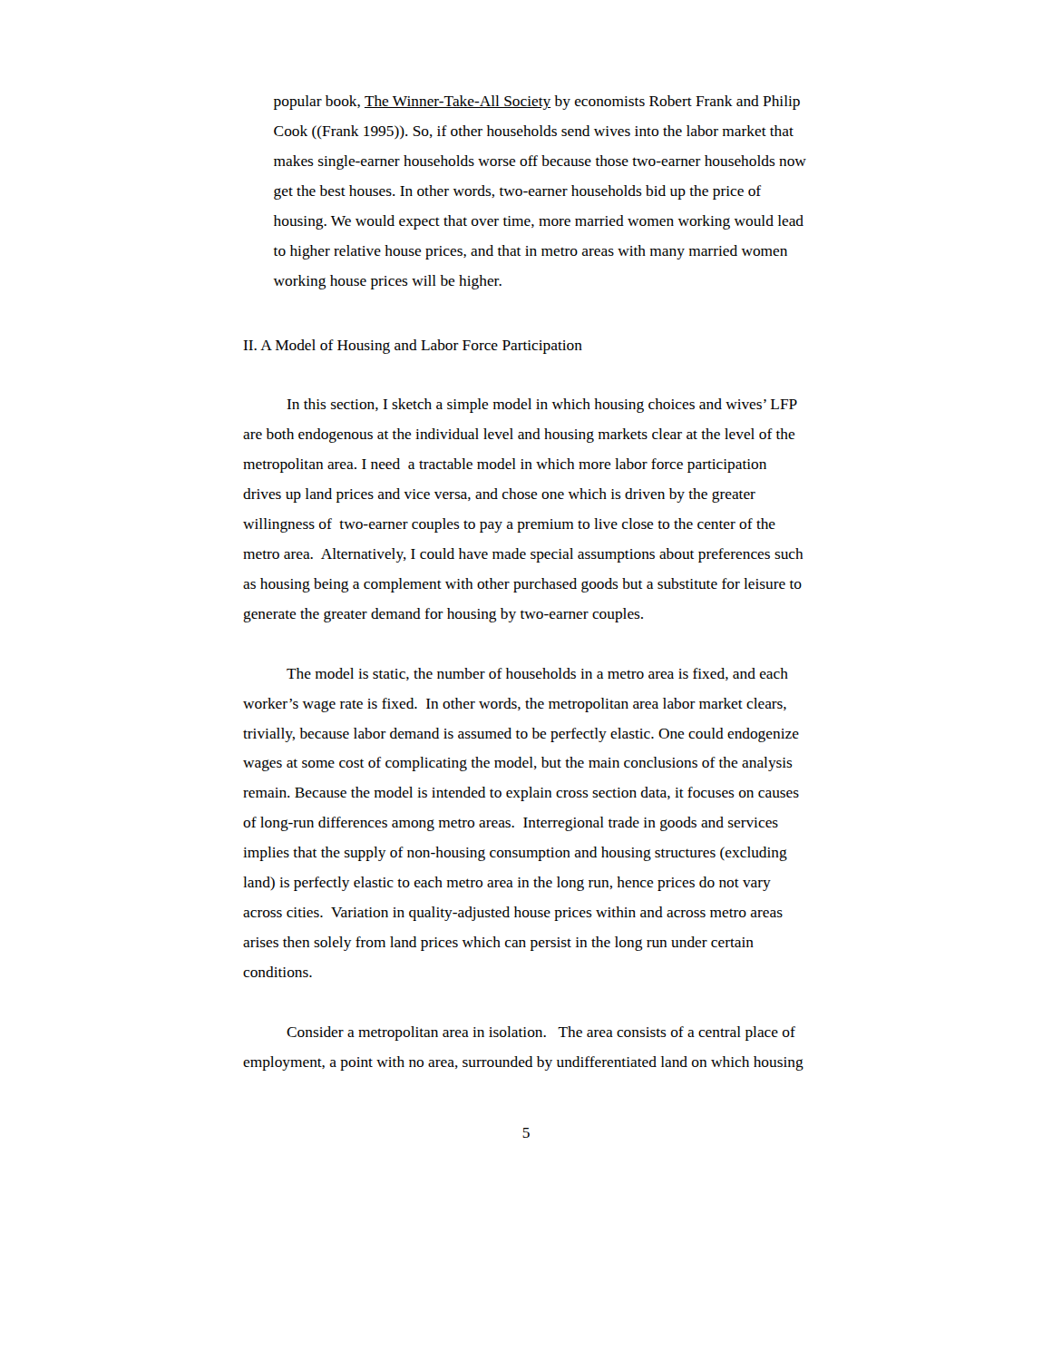popular book, The Winner-Take-All Society by economists Robert Frank and Philip Cook ((Frank 1995)). So, if other households send wives into the labor market that makes single-earner households worse off because those two-earner households now get the best houses. In other words, two-earner households bid up the price of housing. We would expect that over time, more married women working would lead to higher relative house prices, and that in metro areas with many married women working house prices will be higher.
II. A Model of Housing and Labor Force Participation
In this section, I sketch a simple model in which housing choices and wives’ LFP are both endogenous at the individual level and housing markets clear at the level of the metropolitan area. I need a tractable model in which more labor force participation drives up land prices and vice versa, and chose one which is driven by the greater willingness of two-earner couples to pay a premium to live close to the center of the metro area. Alternatively, I could have made special assumptions about preferences such as housing being a complement with other purchased goods but a substitute for leisure to generate the greater demand for housing by two-earner couples.
The model is static, the number of households in a metro area is fixed, and each worker’s wage rate is fixed. In other words, the metropolitan area labor market clears, trivially, because labor demand is assumed to be perfectly elastic. One could endogenize wages at some cost of complicating the model, but the main conclusions of the analysis remain. Because the model is intended to explain cross section data, it focuses on causes of long-run differences among metro areas. Interregional trade in goods and services implies that the supply of non-housing consumption and housing structures (excluding land) is perfectly elastic to each metro area in the long run, hence prices do not vary across cities. Variation in quality-adjusted house prices within and across metro areas arises then solely from land prices which can persist in the long run under certain conditions.
Consider a metropolitan area in isolation. The area consists of a central place of employment, a point with no area, surrounded by undifferentiated land on which housing
5